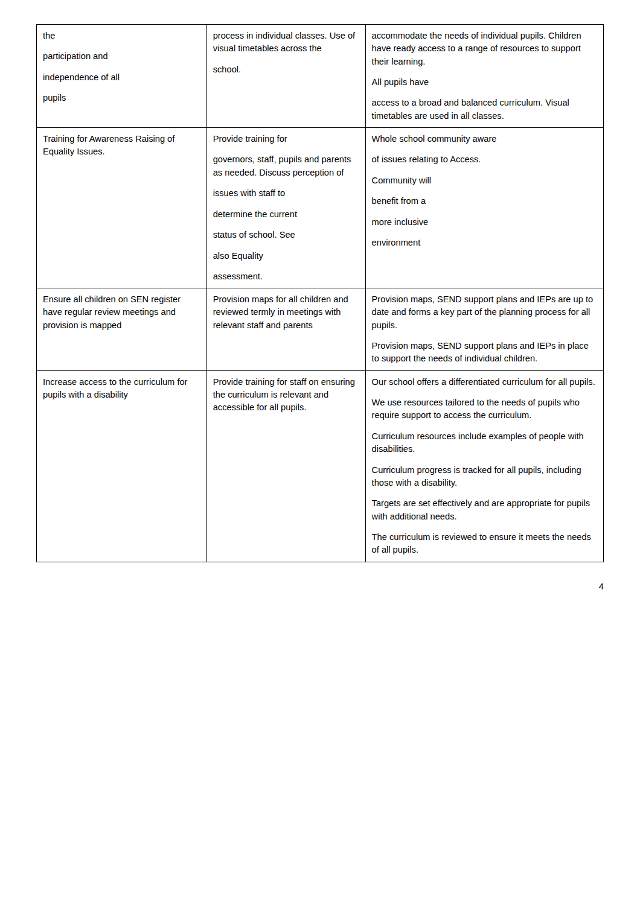| the participation and independence of all pupils | process in individual classes. Use of visual timetables across the school. | accommodate the needs of individual pupils. Children have ready access to a range of resources to support their learning. All pupils have access to a broad and balanced curriculum. Visual timetables are used in all classes. |
| Training for Awareness Raising of Equality Issues. | Provide training for governors, staff, pupils and parents as needed. Discuss perception of issues with staff to determine the current status of school. See also Equality assessment. | Whole school community aware of issues relating to Access. Community will benefit from a more inclusive environment |
| Ensure all children on SEN register have regular review meetings and provision is mapped | Provision maps for all children and reviewed termly in meetings with relevant staff and parents | Provision maps, SEND support plans and IEPs are up to date and forms a key part of the planning process for all pupils. Provision maps, SEND support plans and IEPs in place to support the needs of individual children. |
| Increase access to the curriculum for pupils with a disability | Provide training for staff on ensuring the curriculum is relevant and accessible for all pupils. | Our school offers a differentiated curriculum for all pupils. We use resources tailored to the needs of pupils who require support to access the curriculum. Curriculum resources include examples of people with disabilities. Curriculum progress is tracked for all pupils, including those with a disability. Targets are set effectively and are appropriate for pupils with additional needs. The curriculum is reviewed to ensure it meets the needs of all pupils. |
4